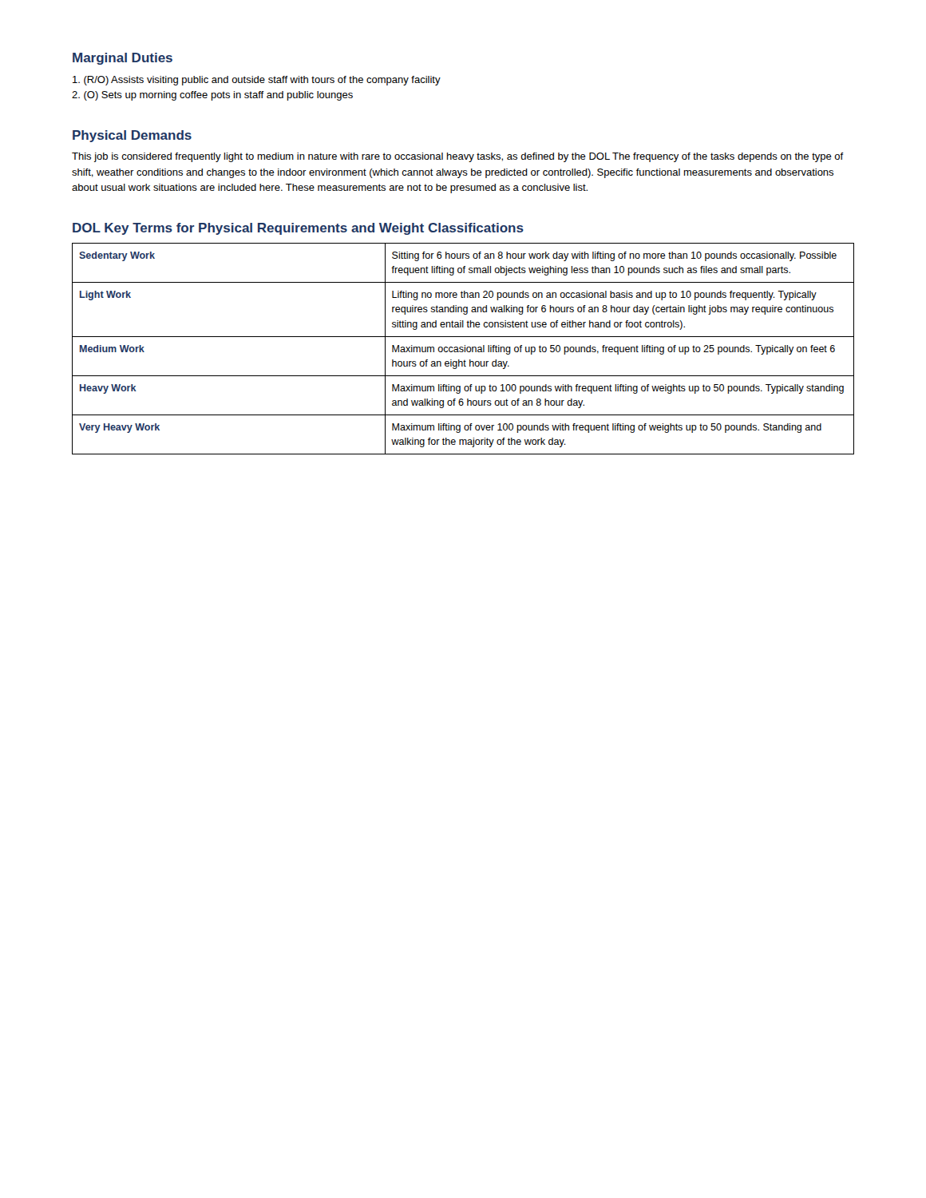Marginal Duties
1. (R/O) Assists visiting public and outside staff with tours of the company facility
2. (O) Sets up morning coffee pots in staff and public lounges
Physical Demands
This job is considered frequently light to medium in nature with rare to occasional heavy tasks, as defined by the DOL The frequency of the tasks depends on the type of shift, weather conditions and changes to the indoor environment (which cannot always be predicted or controlled). Specific functional measurements and observations about usual work situations are included here. These measurements are not to be presumed as a conclusive list.
DOL Key Terms for Physical Requirements and Weight Classifications
| Sedentary Work | Sitting for 6 hours of an 8 hour work day with lifting of no more than 10 pounds occasionally. Possible frequent lifting of small objects weighing less than 10 pounds such as files and small parts. |
| Light Work | Lifting no more than 20 pounds on an occasional basis and up to 10 pounds frequently. Typically requires standing and walking for 6 hours of an 8 hour day (certain light jobs may require continuous sitting and entail the consistent use of either hand or foot controls). |
| Medium Work | Maximum occasional lifting of up to 50 pounds, frequent lifting of up to 25 pounds. Typically on feet 6 hours of an eight hour day. |
| Heavy Work | Maximum lifting of up to 100 pounds with frequent lifting of weights up to 50 pounds. Typically standing and walking of 6 hours out of an 8 hour day. |
| Very Heavy Work | Maximum lifting of over 100 pounds with frequent lifting of weights up to 50 pounds. Standing and walking for the majority of the work day. |